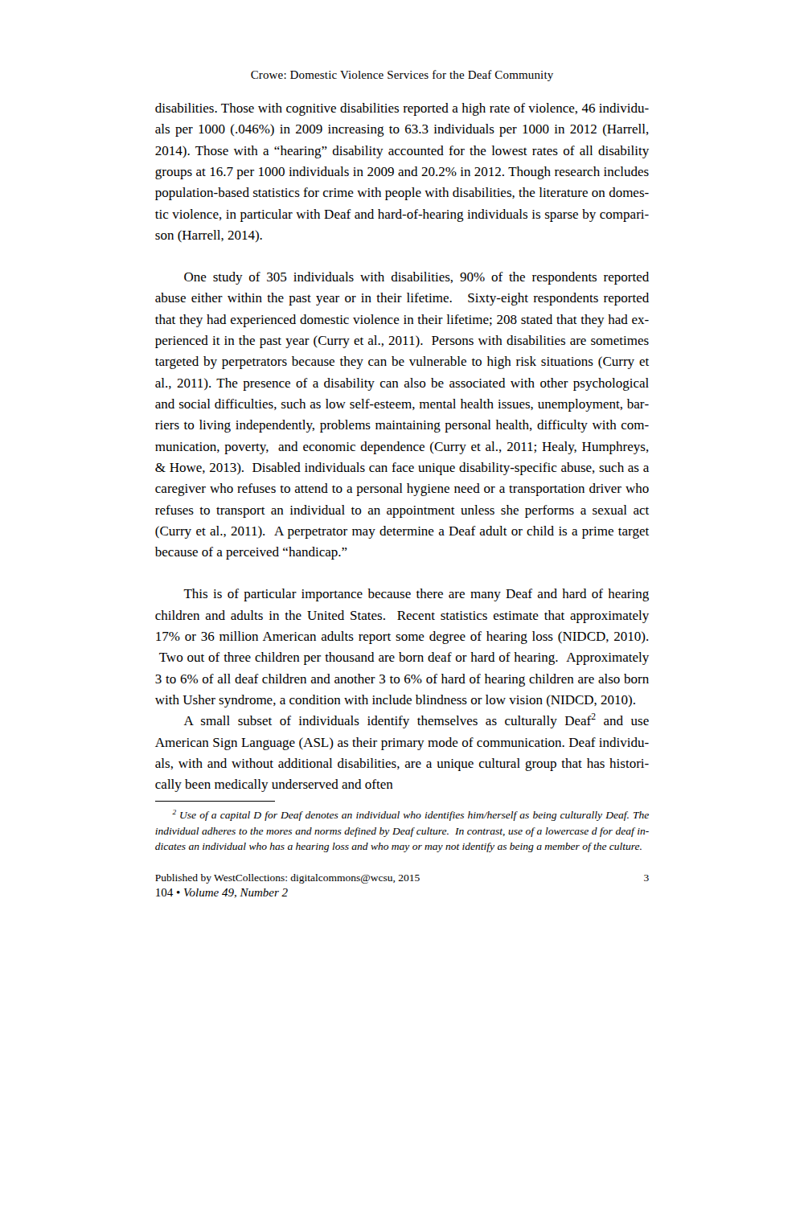Crowe: Domestic Violence Services for the Deaf Community
disabilities. Those with cognitive disabilities reported a high rate of violence, 46 individuals per 1000 (.046%) in 2009 increasing to 63.3 individuals per 1000 in 2012 (Harrell, 2014). Those with a “hearing” disability accounted for the lowest rates of all disability groups at 16.7 per 1000 individuals in 2009 and 20.2% in 2012. Though research includes population-based statistics for crime with people with disabilities, the literature on domestic violence, in particular with Deaf and hard-of-hearing individuals is sparse by comparison (Harrell, 2014).
One study of 305 individuals with disabilities, 90% of the respondents reported abuse either within the past year or in their lifetime. Sixty-eight respondents reported that they had experienced domestic violence in their lifetime; 208 stated that they had experienced it in the past year (Curry et al., 2011). Persons with disabilities are sometimes targeted by perpetrators because they can be vulnerable to high risk situations (Curry et al., 2011). The presence of a disability can also be associated with other psychological and social difficulties, such as low self-esteem, mental health issues, unemployment, barriers to living independently, problems maintaining personal health, difficulty with communication, poverty, and economic dependence (Curry et al., 2011; Healy, Humphreys, & Howe, 2013). Disabled individuals can face unique disability-specific abuse, such as a caregiver who refuses to attend to a personal hygiene need or a transportation driver who refuses to transport an individual to an appointment unless she performs a sexual act (Curry et al., 2011). A perpetrator may determine a Deaf adult or child is a prime target because of a perceived “handicap.”
This is of particular importance because there are many Deaf and hard of hearing children and adults in the United States. Recent statistics estimate that approximately 17% or 36 million American adults report some degree of hearing loss (NIDCD, 2010). Two out of three children per thousand are born deaf or hard of hearing. Approximately 3 to 6% of all deaf children and another 3 to 6% of hard of hearing children are also born with Usher syndrome, a condition with include blindness or low vision (NIDCD, 2010).
A small subset of individuals identify themselves as culturally Deaf2 and use American Sign Language (ASL) as their primary mode of communication. Deaf individuals, with and without additional disabilities, are a unique cultural group that has historically been medically underserved and often
2 Use of a capital D for Deaf denotes an individual who identifies him/herself as being culturally Deaf. The individual adheres to the mores and norms defined by Deaf culture. In contrast, use of a lowercase d for deaf indicates an individual who has a hearing loss and who may or may not identify as being a member of the culture.
Published by WestCollections: digitalcommons@wcsu, 2015
3
104 • Volume 49, Number 2